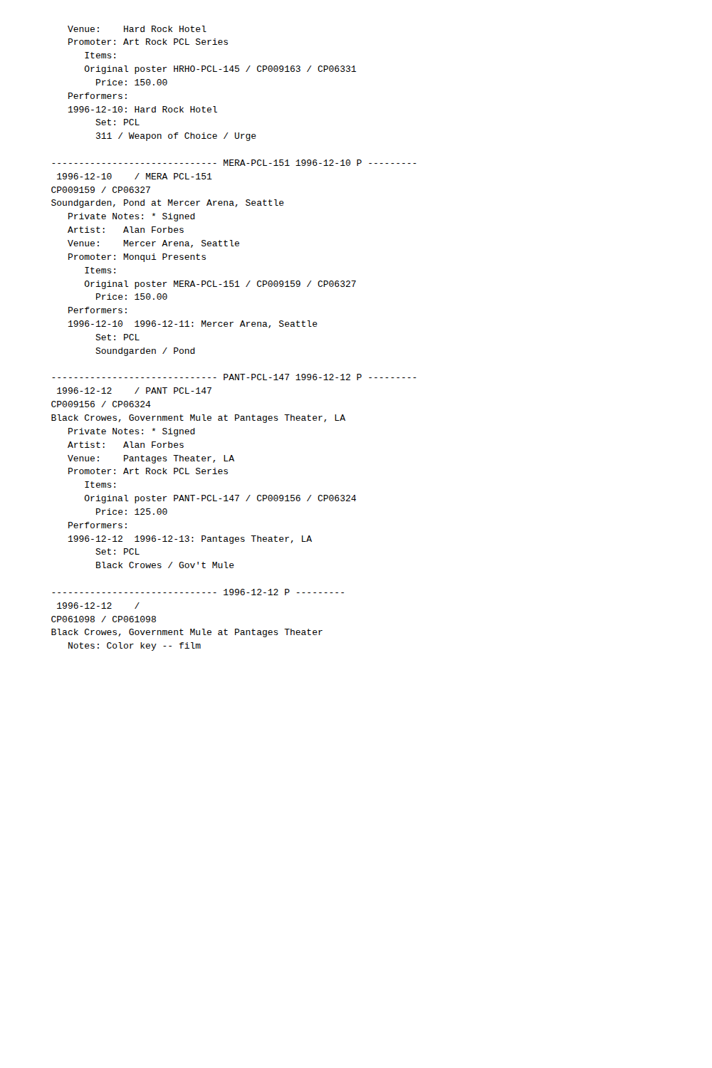Venue:    Hard Rock Hotel
   Promoter: Art Rock PCL Series
      Items:
      Original poster HRHO-PCL-145 / CP009163 / CP06331
        Price: 150.00
   Performers:
   1996-12-10: Hard Rock Hotel
        Set: PCL
        311 / Weapon of Choice / Urge

------------------------------ MERA-PCL-151 1996-12-10 P ---------
 1996-12-10    / MERA PCL-151
CP009159 / CP06327
Soundgarden, Pond at Mercer Arena, Seattle
   Private Notes: * Signed
   Artist:   Alan Forbes
   Venue:    Mercer Arena, Seattle
   Promoter: Monqui Presents
      Items:
      Original poster MERA-PCL-151 / CP009159 / CP06327
        Price: 150.00
   Performers:
   1996-12-10  1996-12-11: Mercer Arena, Seattle
        Set: PCL
        Soundgarden / Pond

------------------------------ PANT-PCL-147 1996-12-12 P ---------
 1996-12-12    / PANT PCL-147
CP009156 / CP06324
Black Crowes, Government Mule at Pantages Theater, LA
   Private Notes: * Signed
   Artist:   Alan Forbes
   Venue:    Pantages Theater, LA
   Promoter: Art Rock PCL Series
      Items:
      Original poster PANT-PCL-147 / CP009156 / CP06324
        Price: 125.00
   Performers:
   1996-12-12  1996-12-13: Pantages Theater, LA
        Set: PCL
        Black Crowes / Gov't Mule

------------------------------ 1996-12-12 P ---------
 1996-12-12    / 
CP061098 / CP061098
Black Crowes, Government Mule at Pantages Theater
   Notes: Color key -- film